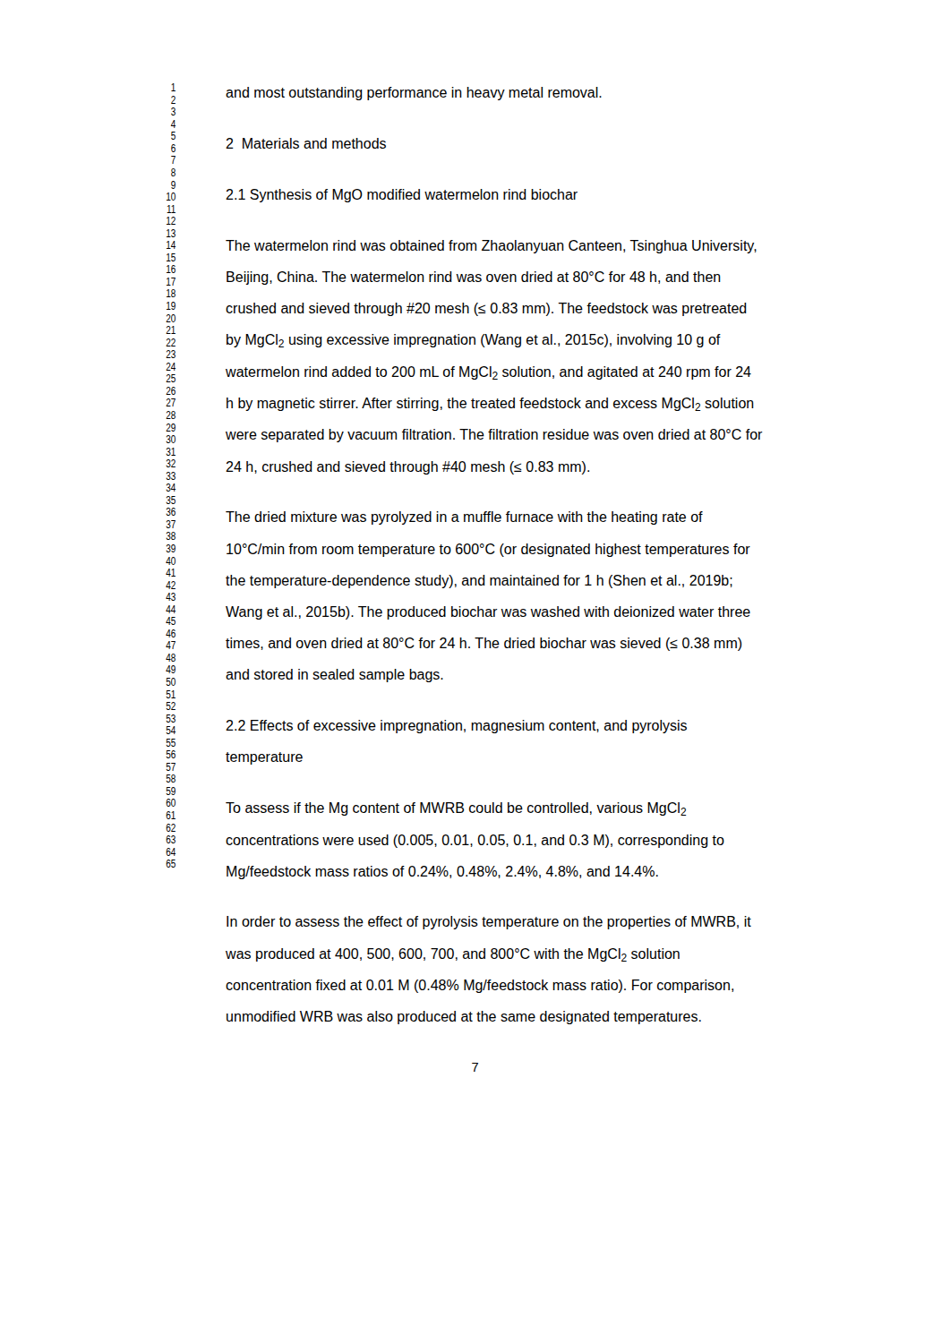1234567891011121314151617181920212223242526272829303132333435363738394041424344454647484950515253545556575859606162636465
and most outstanding performance in heavy metal removal.
2 Materials and methods
2.1 Synthesis of MgO modified watermelon rind biochar
The watermelon rind was obtained from Zhaolanyuan Canteen, Tsinghua University, Beijing, China. The watermelon rind was oven dried at 80°C for 48 h, and then crushed and sieved through #20 mesh (≤ 0.83 mm). The feedstock was pretreated by MgCl2 using excessive impregnation (Wang et al., 2015c), involving 10 g of watermelon rind added to 200 mL of MgCl2 solution, and agitated at 240 rpm for 24 h by magnetic stirrer. After stirring, the treated feedstock and excess MgCl2 solution were separated by vacuum filtration. The filtration residue was oven dried at 80°C for 24 h, crushed and sieved through #40 mesh (≤ 0.83 mm).
The dried mixture was pyrolyzed in a muffle furnace with the heating rate of 10°C/min from room temperature to 600°C (or designated highest temperatures for the temperature-dependence study), and maintained for 1 h (Shen et al., 2019b; Wang et al., 2015b). The produced biochar was washed with deionized water three times, and oven dried at 80°C for 24 h. The dried biochar was sieved (≤ 0.38 mm) and stored in sealed sample bags.
2.2 Effects of excessive impregnation, magnesium content, and pyrolysis temperature
To assess if the Mg content of MWRB could be controlled, various MgCl2 concentrations were used (0.005, 0.01, 0.05, 0.1, and 0.3 M), corresponding to Mg/feedstock mass ratios of 0.24%, 0.48%, 2.4%, 4.8%, and 14.4%.
In order to assess the effect of pyrolysis temperature on the properties of MWRB, it was produced at 400, 500, 600, 700, and 800°C with the MgCl2 solution concentration fixed at 0.01 M (0.48% Mg/feedstock mass ratio). For comparison, unmodified WRB was also produced at the same designated temperatures.
7